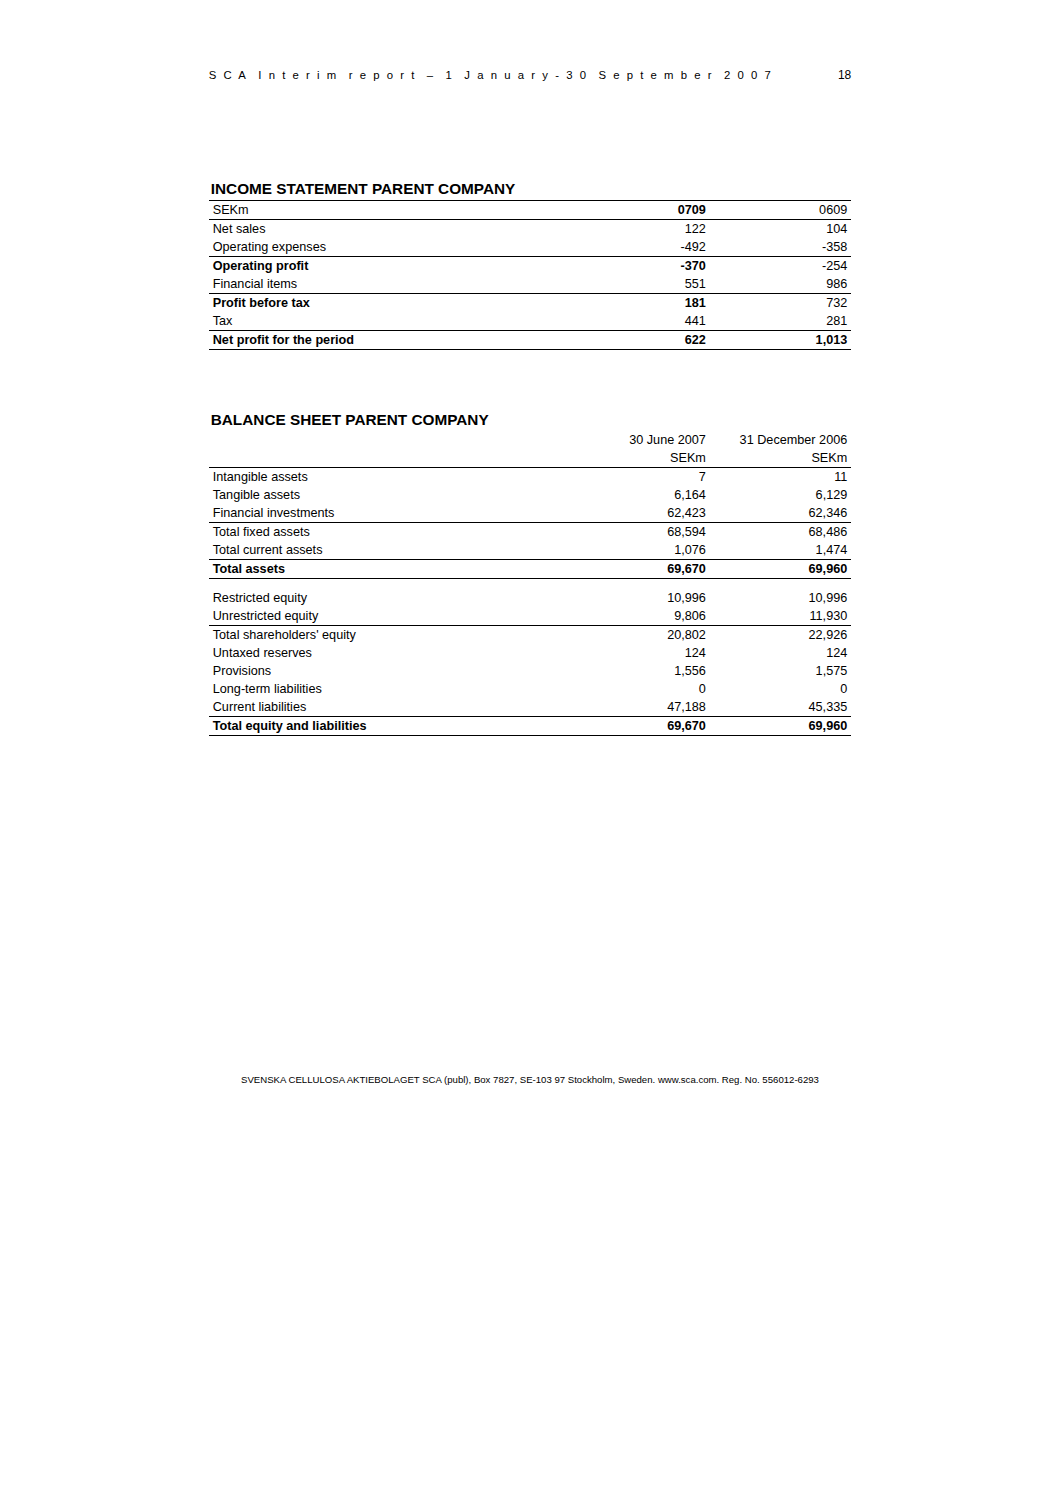S C A I n t e r i m r e p o r t – 1 J a n u a r y - 3 0 S e p t e m b e r 2 0 0 7
18
INCOME STATEMENT PARENT COMPANY
| SEKm | 0709 | 0609 |
| --- | --- | --- |
| Net sales | 122 | 104 |
| Operating expenses | -492 | -358 |
| Operating profit | -370 | -254 |
| Financial items | 551 | 986 |
| Profit before tax | 181 | 732 |
| Tax | 441 | 281 |
| Net profit for the period | 622 | 1,013 |
BALANCE SHEET PARENT COMPANY
| | 30 June 2007 | 31 December 2006 |
| --- | --- | --- |
| | SEKm | SEKm |
| Intangible assets | 7 | 11 |
| Tangible assets | 6,164 | 6,129 |
| Financial investments | 62,423 | 62,346 |
| Total fixed assets | 68,594 | 68,486 |
| Total current assets | 1,076 | 1,474 |
| Total assets | 69,670 | 69,960 |
| Restricted equity | 10,996 | 10,996 |
| Unrestricted equity | 9,806 | 11,930 |
| Total shareholders' equity | 20,802 | 22,926 |
| Untaxed reserves | 124 | 124 |
| Provisions | 1,556 | 1,575 |
| Long-term liabilities | 0 | 0 |
| Current liabilities | 47,188 | 45,335 |
| Total equity and liabilities | 69,670 | 69,960 |
SVENSKA CELLULOSA AKTIEBOLAGET SCA (publ), Box 7827, SE-103 97 Stockholm, Sweden. www.sca.com. Reg. No. 556012-6293